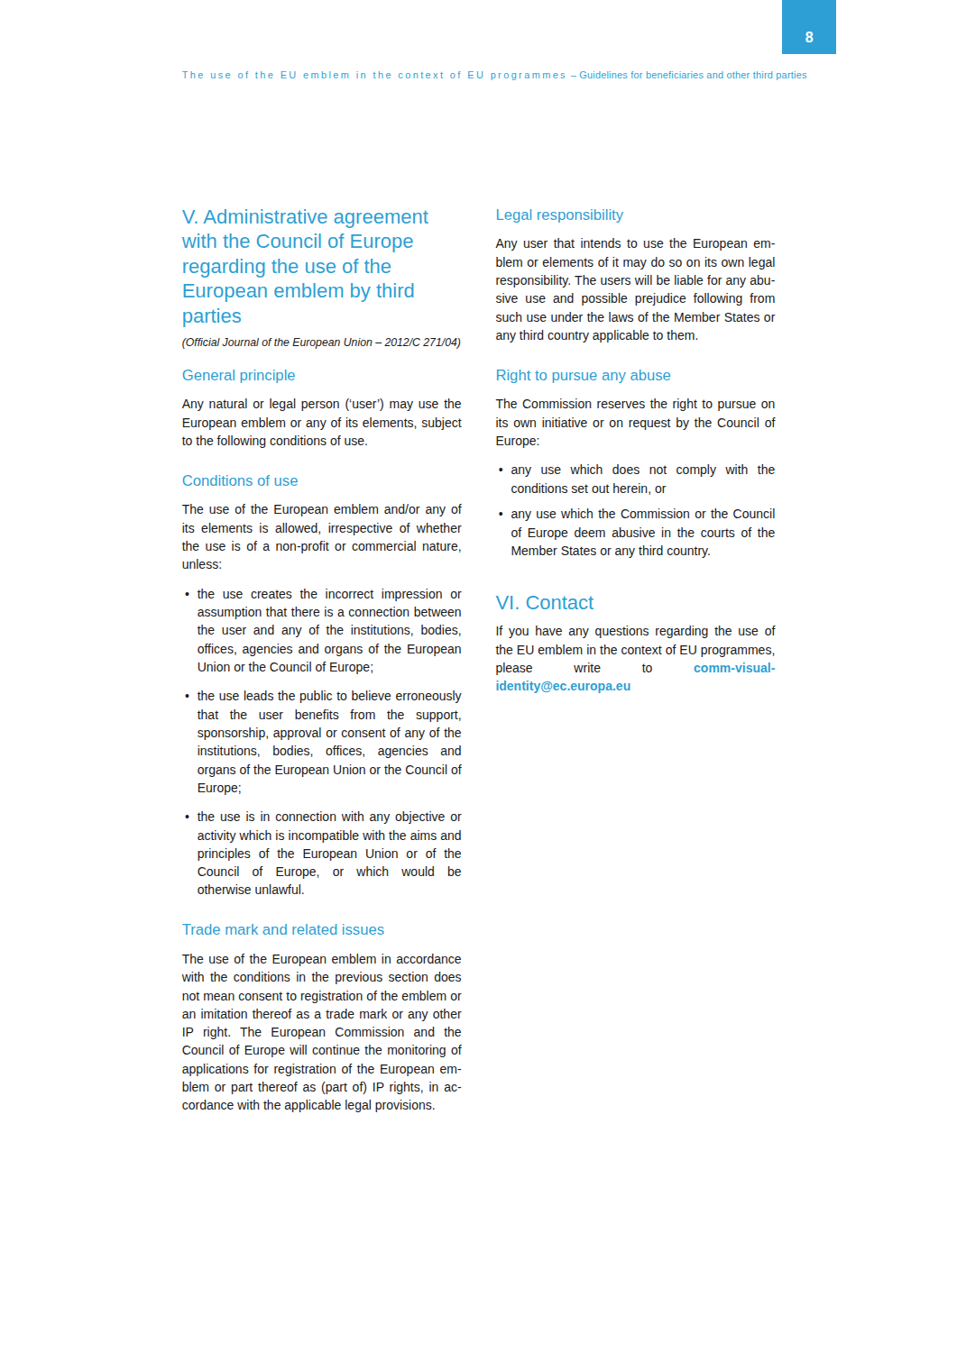The use of the EU emblem in the context of EU programmes – Guidelines for beneficiaries and other third parties
8
V. Administrative agreement with the Council of Europe regarding the use of the European emblem by third parties
(Official Journal of the European Union – 2012/C 271/04)
General principle
Any natural or legal person (‘user’) may use the European emblem or any of its elements, subject to the following conditions of use.
Conditions of use
The use of the European emblem and/or any of its elements is allowed, irrespective of whether the use is of a non-profit or commercial nature, unless:
the use creates the incorrect impression or assumption that there is a connection between the user and any of the institutions, bodies, offices, agencies and organs of the European Union or the Council of Europe;
the use leads the public to believe erroneously that the user benefits from the support, sponsorship, approval or consent of any of the institutions, bodies, offices, agencies and organs of the European Union or the Council of Europe;
the use is in connection with any objective or activity which is incompatible with the aims and principles of the European Union or of the Council of Europe, or which would be otherwise unlawful.
Trade mark and related issues
The use of the European emblem in accordance with the conditions in the previous section does not mean consent to registration of the emblem or an imitation thereof as a trade mark or any other IP right. The European Commission and the Council of Europe will continue the monitoring of applications for registration of the European emblem or part thereof as (part of) IP rights, in accordance with the applicable legal provisions.
Legal responsibility
Any user that intends to use the European emblem or elements of it may do so on its own legal responsibility. The users will be liable for any abusive use and possible prejudice following from such use under the laws of the Member States or any third country applicable to them.
Right to pursue any abuse
The Commission reserves the right to pursue on its own initiative or on request by the Council of Europe:
any use which does not comply with the conditions set out herein, or
any use which the Commission or the Council of Europe deem abusive in the courts of the Member States or any third country.
VI. Contact
If you have any questions regarding the use of the EU emblem in the context of EU programmes, please write to comm-visual-identity@ec.europa.eu